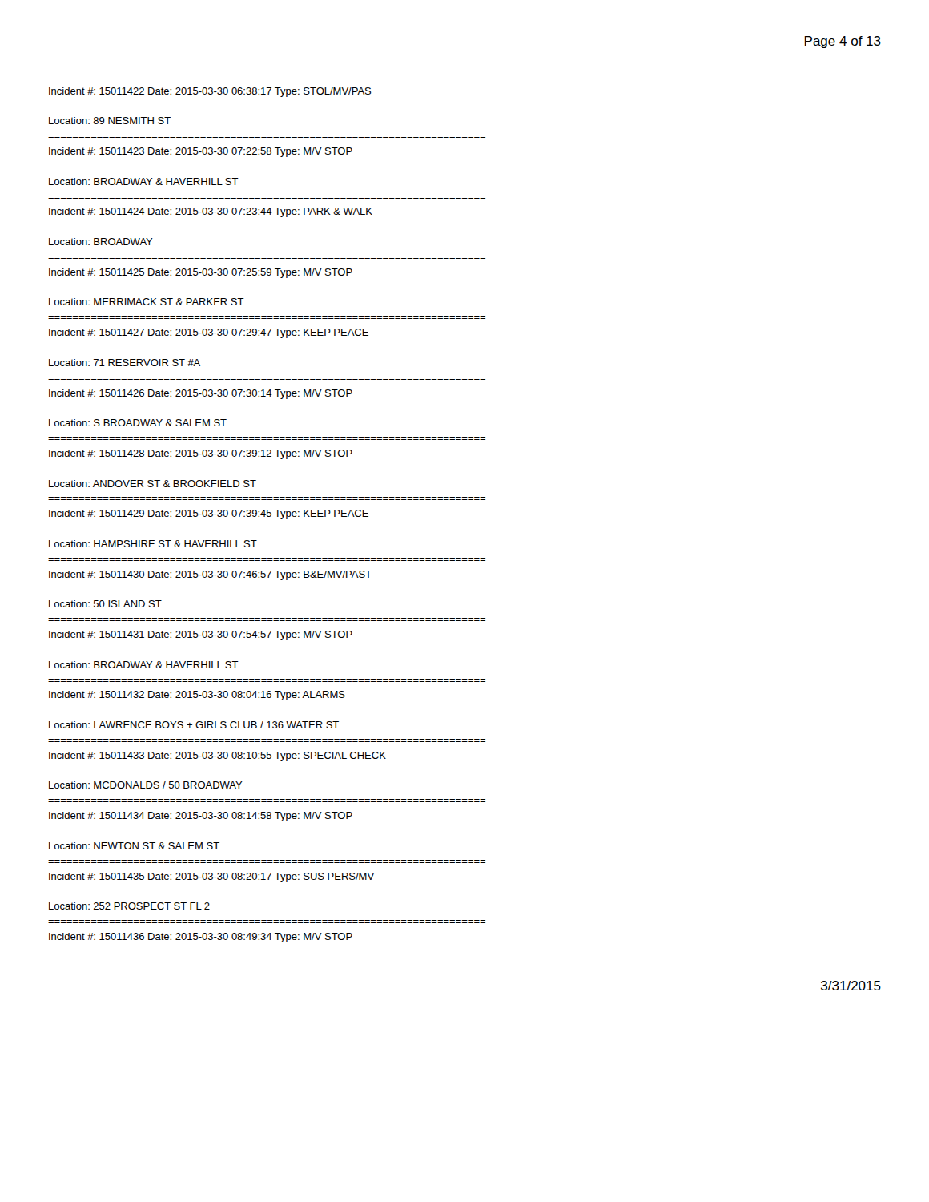Page 4 of 13
Incident #: 15011422 Date: 2015-03-30 06:38:17 Type: STOL/MV/PAS
Location: 89 NESMITH ST
========================================================================
Incident #: 15011423 Date: 2015-03-30 07:22:58 Type: M/V STOP
Location: BROADWAY & HAVERHILL ST
========================================================================
Incident #: 15011424 Date: 2015-03-30 07:23:44 Type: PARK & WALK
Location: BROADWAY
========================================================================
Incident #: 15011425 Date: 2015-03-30 07:25:59 Type: M/V STOP
Location: MERRIMACK ST & PARKER ST
========================================================================
Incident #: 15011427 Date: 2015-03-30 07:29:47 Type: KEEP PEACE
Location: 71 RESERVOIR ST #A
========================================================================
Incident #: 15011426 Date: 2015-03-30 07:30:14 Type: M/V STOP
Location: S BROADWAY & SALEM ST
========================================================================
Incident #: 15011428 Date: 2015-03-30 07:39:12 Type: M/V STOP
Location: ANDOVER ST & BROOKFIELD ST
========================================================================
Incident #: 15011429 Date: 2015-03-30 07:39:45 Type: KEEP PEACE
Location: HAMPSHIRE ST & HAVERHILL ST
========================================================================
Incident #: 15011430 Date: 2015-03-30 07:46:57 Type: B&E/MV/PAST
Location: 50 ISLAND ST
========================================================================
Incident #: 15011431 Date: 2015-03-30 07:54:57 Type: M/V STOP
Location: BROADWAY & HAVERHILL ST
========================================================================
Incident #: 15011432 Date: 2015-03-30 08:04:16 Type: ALARMS
Location: LAWRENCE BOYS + GIRLS CLUB / 136 WATER ST
========================================================================
Incident #: 15011433 Date: 2015-03-30 08:10:55 Type: SPECIAL CHECK
Location: MCDONALDS / 50 BROADWAY
========================================================================
Incident #: 15011434 Date: 2015-03-30 08:14:58 Type: M/V STOP
Location: NEWTON ST & SALEM ST
========================================================================
Incident #: 15011435 Date: 2015-03-30 08:20:17 Type: SUS PERS/MV
Location: 252 PROSPECT ST FL 2
========================================================================
Incident #: 15011436 Date: 2015-03-30 08:49:34 Type: M/V STOP
3/31/2015